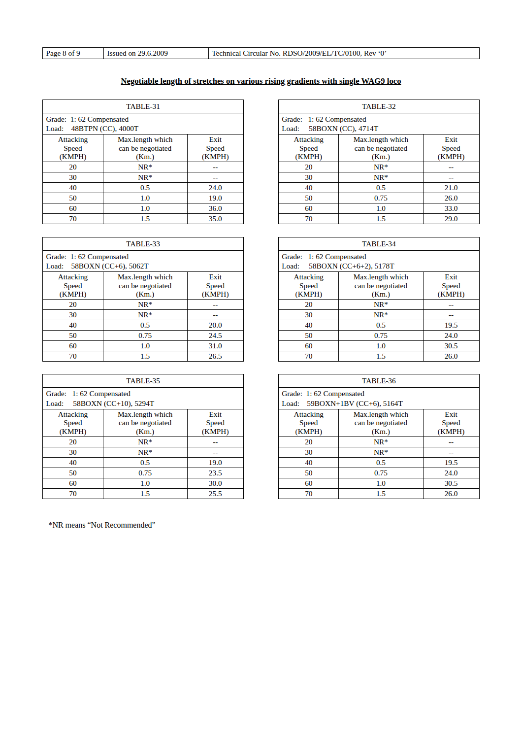| Page 8 of 9 | Issued on 29.6.2009 | Technical Circular No. RDSO/2009/EL/TC/0100, Rev ‘0’ |
Negotiable length of stretches on various rising gradients with single WAG9 loco
| TABLE-31 / Grade: 1: 62 Compensated Load: 48BTPN (CC), 4000T / / Attacking Speed (KMPH) / Max.length which can be negotiated (Km.) / Exit Speed (KMPH) / / 20 / NR* / -- / / 30 / NR* / -- / / 40 / 0.5 / 24.0 / / 50 / 1.0 / 19.0 / / 60 / 1.0 / 36.0 / / 70 / 1.5 / 35.0 / | TABLE-32 / Grade: 1: 62 Compensated Load: 58BOXN (CC), 4714T / / Attacking Speed (KMPH) / Max.length which can be negotiated (Km.) / Exit Speed (KMPH) / / 20 / NR* / -- / / 30 / NR* / -- / / 40 / 0.5 / 21.0 / / 50 / 0.75 / 26.0 / / 60 / 1.0 / 33.0 / / 70 / 1.5 / 29.0 / |
| TABLE-33 / Grade: 1: 62 Compensated Load: 58BOXN (CC+6), 5062T / / Attacking Speed (KMPH) / Max.length which can be negotiated (Km.) / Exit Speed (KMPH) / / 20 / NR* / -- / / 30 / NR* / -- / / 40 / 0.5 / 20.0 / / 50 / 0.75 / 24.5 / / 60 / 1.0 / 31.0 / / 70 / 1.5 / 26.5 / | TABLE-34 / Grade: 1: 62 Compensated Load: 58BOXN (CC+6+2), 5178T / / Attacking Speed (KMPH) / Max.length which can be negotiated (Km.) / Exit Speed (KMPH) / / 20 / NR* / -- / / 30 / NR* / -- / / 40 / 0.5 / 19.5 / / 50 / 0.75 / 24.0 / / 60 / 1.0 / 30.5 / / 70 / 1.5 / 26.0 / |
| TABLE-35 / Grade: 1: 62 Compensated Load: 58BOXN (CC+10), 5294T / / Attacking Speed (KMPH) / Max.length which can be negotiated (Km.) / Exit Speed (KMPH) / / 20 / NR* / -- / / 30 / NR* / -- / / 40 / 0.5 / 19.0 / / 50 / 0.75 / 23.5 / / 60 / 1.0 / 30.0 / / 70 / 1.5 / 25.5 / | TABLE-36 / Grade: 1: 62 Compensated Load: 59BOXN+1BV (CC+6), 5164T / / Attacking Speed (KMPH) / Max.length which can be negotiated (Km.) / Exit Speed (KMPH) / / 20 / NR* / -- / / 30 / NR* / -- / / 40 / 0.5 / 19.5 / / 50 / 0.75 / 24.0 / / 60 / 1.0 / 30.5 / / 70 / 1.5 / 26.0 / |
*NR means “Not Recommended”